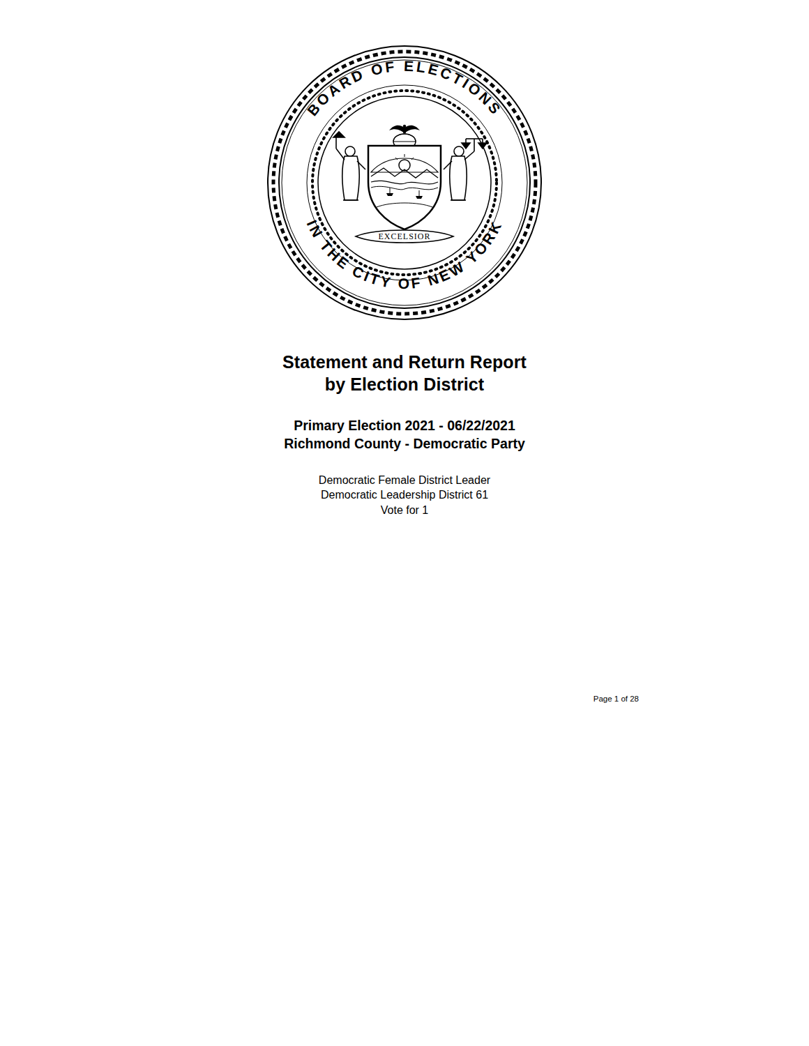BOARD OF ELECTIONS IN THE CITY OF NEW YORK EXCELSIOR
Statement and Return Report
by Election District
Primary Election 2021 - 06/22/2021
Richmond County - Democratic Party
Democratic Female District Leader
Democratic Leadership District 61
Vote for 1
Page 1 of 28